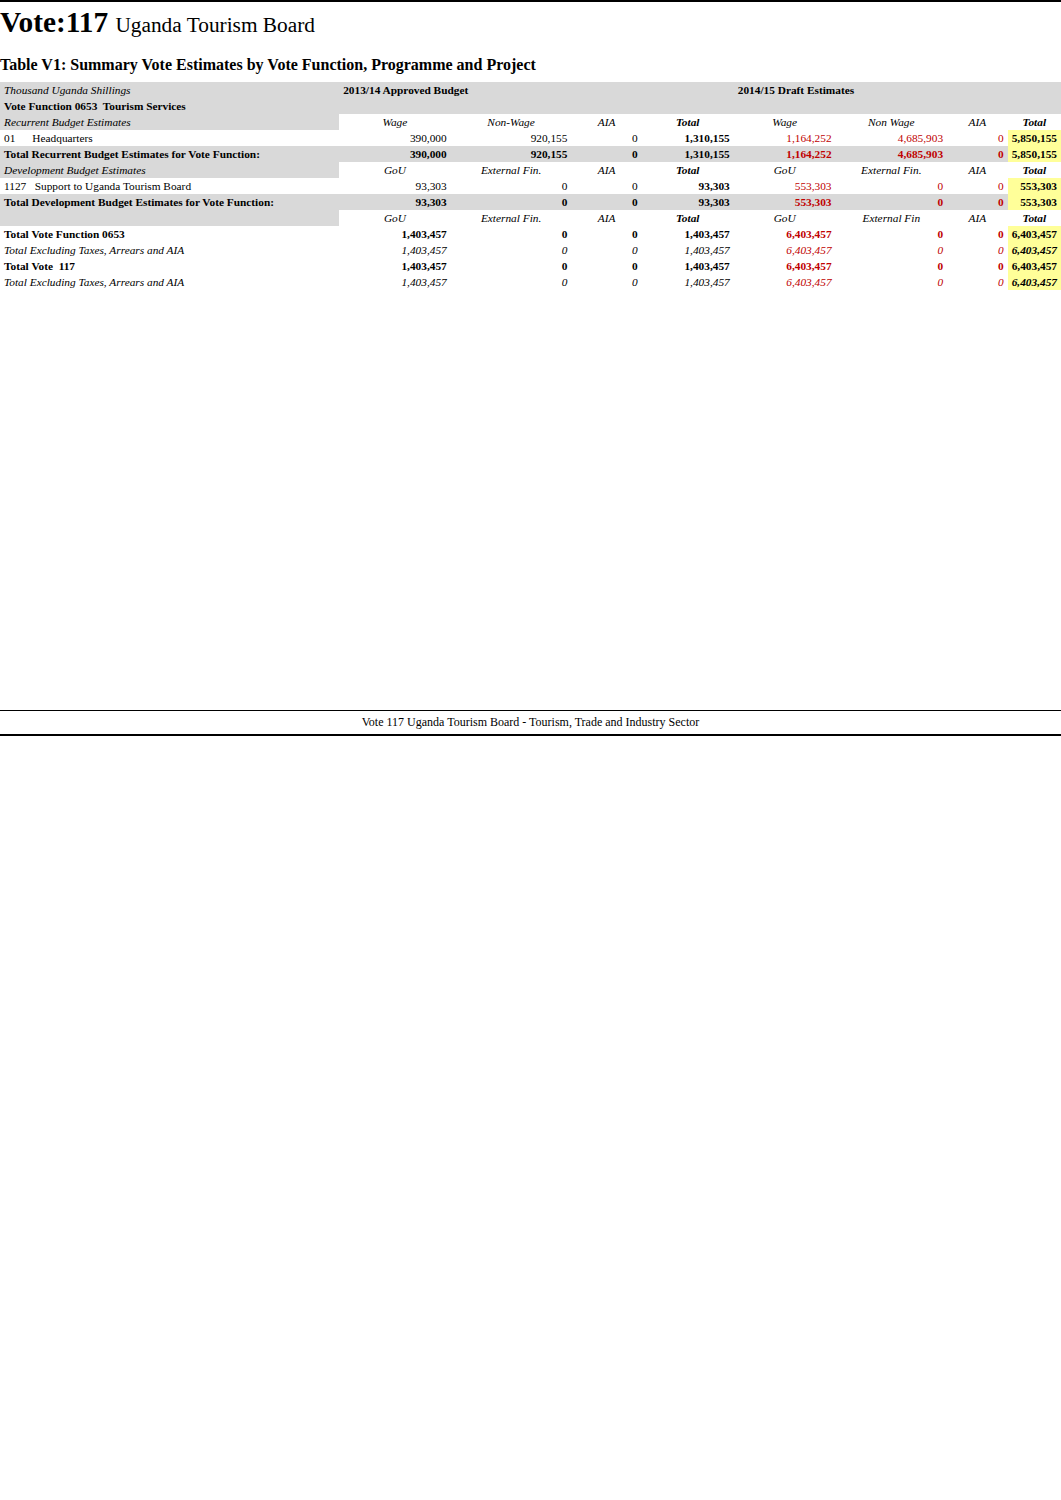Vote:117 Uganda Tourism Board
Table V1: Summary Vote Estimates by Vote Function, Programme and Project
| Thousand Uganda Shillings | 2013/14 Approved Budget | 2014/15 Draft Estimates |
| Vote Function 0653 Tourism Services |
| Recurrent Budget Estimates | Wage | Non-Wage | AIA | Total | Wage | Non Wage | AIA | Total |
| 01 Headquarters | 390,000 | 920,155 | 0 | 1,310,155 | 1,164,252 | 4,685,903 | 0 | 5,850,155 |
| Total Recurrent Budget Estimates for Vote Function: | 390,000 | 920,155 | 0 | 1,310,155 | 1,164,252 | 4,685,903 | 0 | 5,850,155 |
| Development Budget Estimates | GoU | External Fin. | AIA | Total | GoU | External Fin. | AIA | Total |
| 1127 Support to Uganda Tourism Board | 93,303 | 0 | 0 | 93,303 | 553,303 | 0 | 0 | 553,303 |
| Total Development Budget Estimates for Vote Function: | 93,303 | 0 | 0 | 93,303 | 553,303 | 0 | 0 | 553,303 |
| | GoU | External Fin. | AIA | Total | GoU | External Fin | AIA | Total |
| Total Vote Function 0653 | 1,403,457 | 0 | 0 | 1,403,457 | 6,403,457 | 0 | 0 | 6,403,457 |
| Total Excluding Taxes, Arrears and AIA | 1,403,457 | 0 | 0 | 1,403,457 | 6,403,457 | 0 | 0 | 6,403,457 |
| Total Vote 117 | 1,403,457 | 0 | 0 | 1,403,457 | 6,403,457 | 0 | 0 | 6,403,457 |
| Total Excluding Taxes, Arrears and AIA | 1,403,457 | 0 | 0 | 1,403,457 | 6,403,457 | 0 | 0 | 6,403,457 |
Vote 117 Uganda Tourism Board - Tourism, Trade and Industry Sector